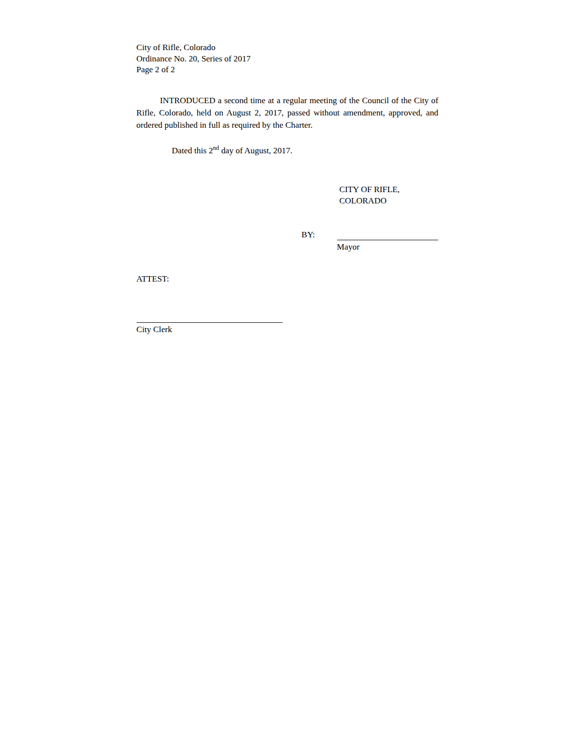City of Rifle, Colorado
Ordinance No. 20, Series of 2017
Page 2 of 2
INTRODUCED a second time at a regular meeting of the Council of the City of Rifle, Colorado, held on August 2, 2017, passed without amendment, approved, and ordered published in full as required by the Charter.
Dated this 2nd day of August, 2017.
CITY OF RIFLE, COLORADO
BY:
Mayor
ATTEST:
City Clerk